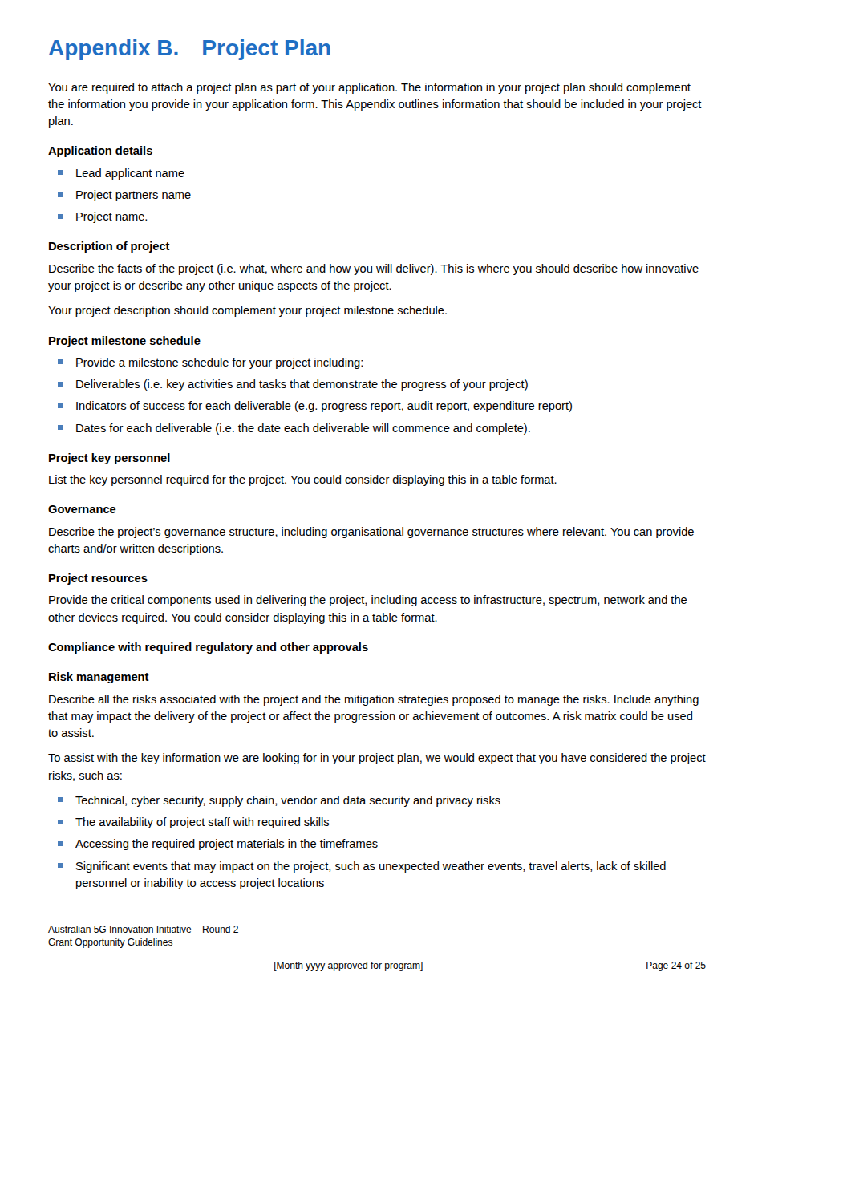Appendix B. Project Plan
You are required to attach a project plan as part of your application. The information in your project plan should complement the information you provide in your application form. This Appendix outlines information that should be included in your project plan.
Application details
Lead applicant name
Project partners name
Project name.
Description of project
Describe the facts of the project (i.e. what, where and how you will deliver). This is where you should describe how innovative your project is or describe any other unique aspects of the project.
Your project description should complement your project milestone schedule.
Project milestone schedule
Provide a milestone schedule for your project including:
Deliverables (i.e. key activities and tasks that demonstrate the progress of your project)
Indicators of success for each deliverable (e.g. progress report, audit report, expenditure report)
Dates for each deliverable (i.e. the date each deliverable will commence and complete).
Project key personnel
List the key personnel required for the project. You could consider displaying this in a table format.
Governance
Describe the project’s governance structure, including organisational governance structures where relevant. You can provide charts and/or written descriptions.
Project resources
Provide the critical components used in delivering the project, including access to infrastructure, spectrum, network and the other devices required. You could consider displaying this in a table format.
Compliance with required regulatory and other approvals
Risk management
Describe all the risks associated with the project and the mitigation strategies proposed to manage the risks. Include anything that may impact the delivery of the project or affect the progression or achievement of outcomes. A risk matrix could be used to assist.
To assist with the key information we are looking for in your project plan, we would expect that you have considered the project risks, such as:
Technical, cyber security, supply chain, vendor and data security and privacy risks
The availability of project staff with required skills
Accessing the required project materials in the timeframes
Significant events that may impact on the project, such as unexpected weather events, travel alerts, lack of skilled personnel or inability to access project locations
Australian 5G Innovation Initiative – Round 2
Grant Opportunity Guidelines
[Month yyyy approved for program] Page 24 of 25